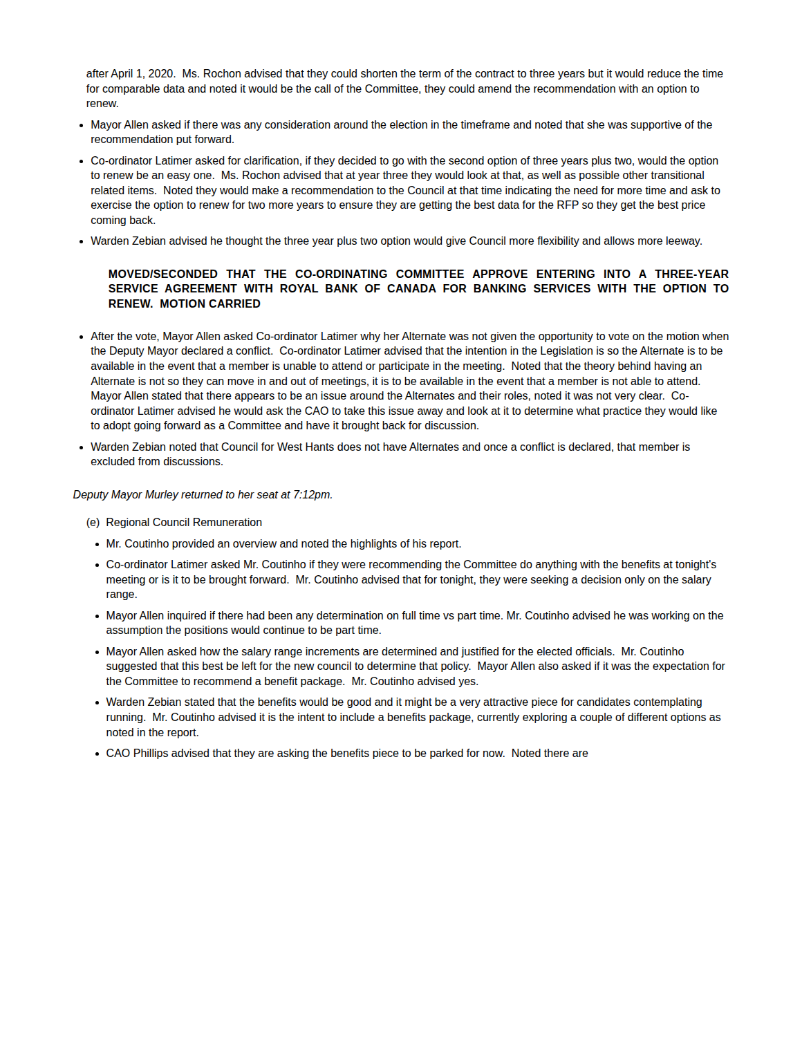after April 1, 2020. Ms. Rochon advised that they could shorten the term of the contract to three years but it would reduce the time for comparable data and noted it would be the call of the Committee, they could amend the recommendation with an option to renew.
Mayor Allen asked if there was any consideration around the election in the timeframe and noted that she was supportive of the recommendation put forward.
Co-ordinator Latimer asked for clarification, if they decided to go with the second option of three years plus two, would the option to renew be an easy one. Ms. Rochon advised that at year three they would look at that, as well as possible other transitional related items. Noted they would make a recommendation to the Council at that time indicating the need for more time and ask to exercise the option to renew for two more years to ensure they are getting the best data for the RFP so they get the best price coming back.
Warden Zebian advised he thought the three year plus two option would give Council more flexibility and allows more leeway.
MOVED/SECONDED THAT THE CO-ORDINATING COMMITTEE APPROVE ENTERING INTO A THREE-YEAR SERVICE AGREEMENT WITH ROYAL BANK OF CANADA FOR BANKING SERVICES WITH THE OPTION TO RENEW. MOTION CARRIED
After the vote, Mayor Allen asked Co-ordinator Latimer why her Alternate was not given the opportunity to vote on the motion when the Deputy Mayor declared a conflict. Co-ordinator Latimer advised that the intention in the Legislation is so the Alternate is to be available in the event that a member is unable to attend or participate in the meeting. Noted that the theory behind having an Alternate is not so they can move in and out of meetings, it is to be available in the event that a member is not able to attend. Mayor Allen stated that there appears to be an issue around the Alternates and their roles, noted it was not very clear. Co-ordinator Latimer advised he would ask the CAO to take this issue away and look at it to determine what practice they would like to adopt going forward as a Committee and have it brought back for discussion.
Warden Zebian noted that Council for West Hants does not have Alternates and once a conflict is declared, that member is excluded from discussions.
Deputy Mayor Murley returned to her seat at 7:12pm.
(e) Regional Council Remuneration
Mr. Coutinho provided an overview and noted the highlights of his report.
Co-ordinator Latimer asked Mr. Coutinho if they were recommending the Committee do anything with the benefits at tonight's meeting or is it to be brought forward. Mr. Coutinho advised that for tonight, they were seeking a decision only on the salary range.
Mayor Allen inquired if there had been any determination on full time vs part time. Mr. Coutinho advised he was working on the assumption the positions would continue to be part time.
Mayor Allen asked how the salary range increments are determined and justified for the elected officials. Mr. Coutinho suggested that this best be left for the new council to determine that policy. Mayor Allen also asked if it was the expectation for the Committee to recommend a benefit package. Mr. Coutinho advised yes.
Warden Zebian stated that the benefits would be good and it might be a very attractive piece for candidates contemplating running. Mr. Coutinho advised it is the intent to include a benefits package, currently exploring a couple of different options as noted in the report.
CAO Phillips advised that they are asking the benefits piece to be parked for now. Noted there are